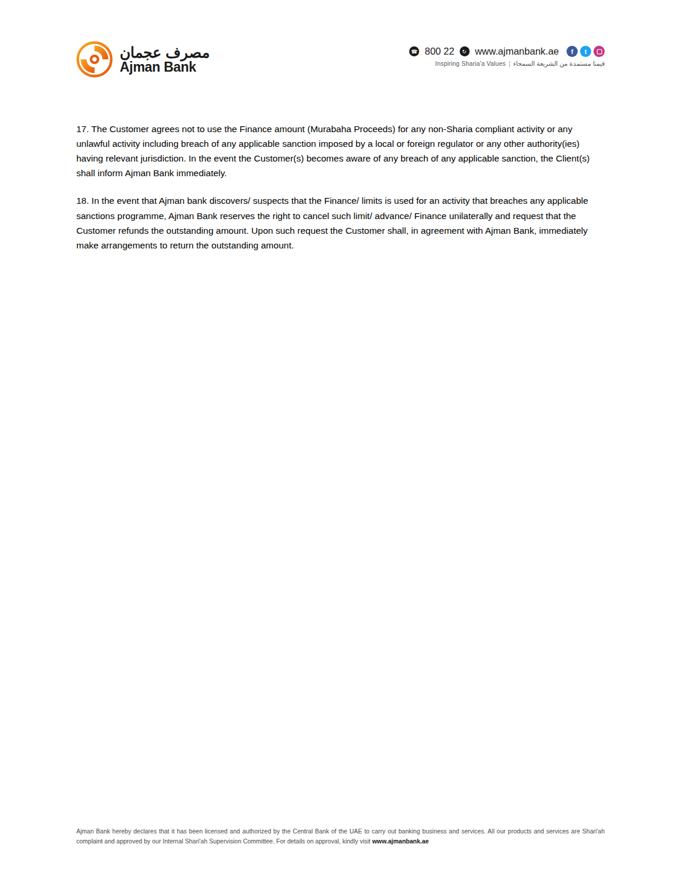مصرف عجمان Ajman Bank
☎ 800 22 ↻ www.ajmanbank.ae f t ▢
Inspiring Sharia'a Values|قيمنا مستمدة من الشريعة السمحاء
17. The Customer agrees not to use the Finance amount (Murabaha Proceeds) for any non-Sharia compliant activity or any unlawful activity including breach of any applicable sanction imposed by a local or foreign regulator or any other authority(ies) having relevant jurisdiction. In the event the Customer(s) becomes aware of any breach of any applicable sanction, the Client(s) shall inform Ajman Bank immediately.
18. In the event that Ajman bank discovers/ suspects that the Finance/ limits is used for an activity that breaches any applicable sanctions programme, Ajman Bank reserves the right to cancel such limit/ advance/ Finance unilaterally and request that the Customer refunds the outstanding amount. Upon such request the Customer shall, in agreement with Ajman Bank, immediately make arrangements to return the outstanding amount.
Ajman Bank hereby declares that it has been licensed and authorized by the Central Bank of the UAE to carry out banking business and services. All our products and services are Shari'ah complaint and approved by our Internal Shari'ah Supervision Committee. For details on approval, kindly visit www.ajmanbank.ae